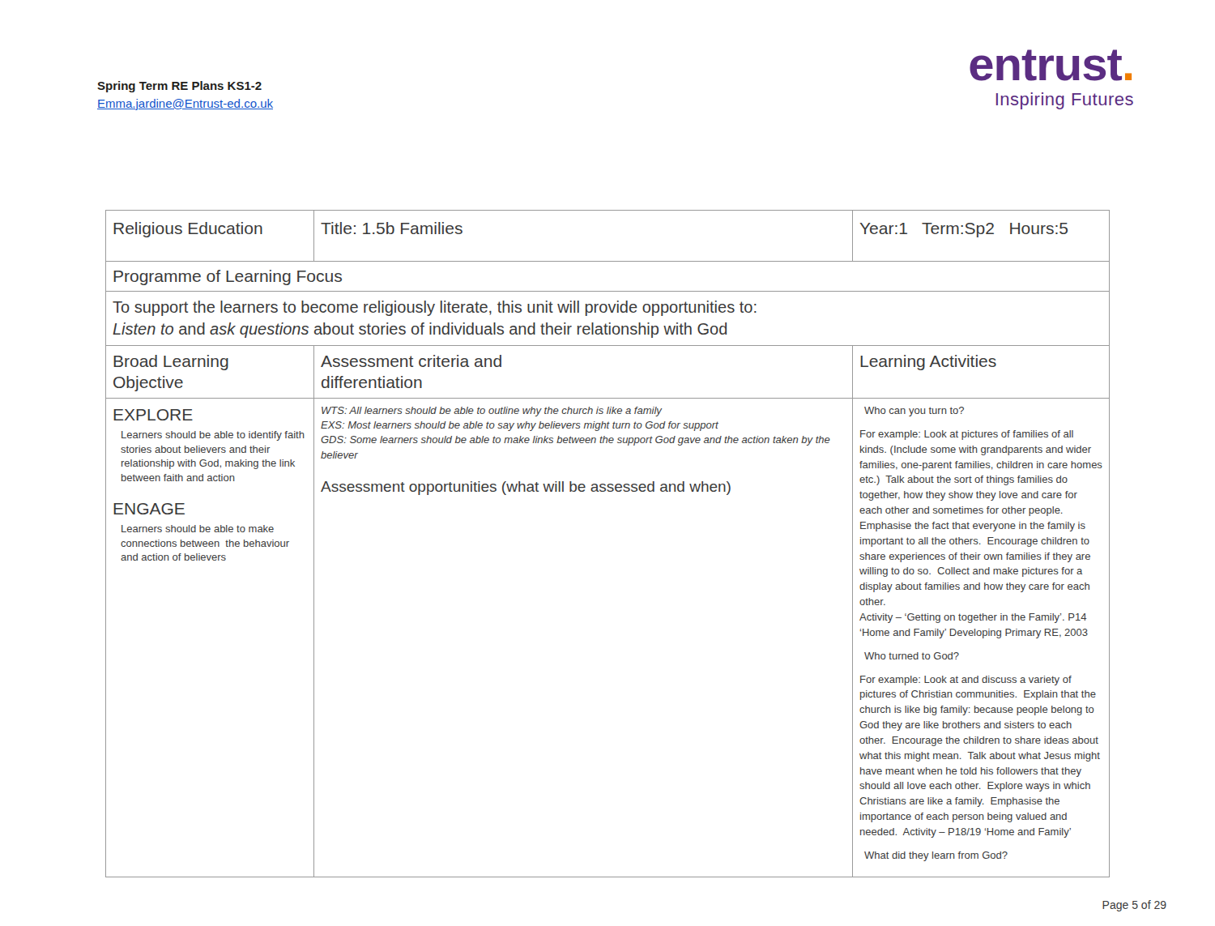Spring Term RE Plans KS1-2
Emma.jardine@Entrust-ed.co.uk
entrust.
Inspiring Futures
| Religious Education | Title: 1.5b Families | Year:1 Term:Sp2 Hours:5 |
| Programme of Learning Focus |
| To support the learners to become religiously literate, this unit will provide opportunities to: Listen to and ask questions about stories of individuals and their relationship with God |
| Broad Learning Objective | Assessment criteria and differentiation | Learning Activities |
| EXPLORE Learners should be able to identify faith stories about believers and their relationship with God, making the link between faith and action ENGAGE Learners should be able to make connections between the behaviour and action of believers | WTS: All learners should be able to outline why the church is like a family EXS: Most learners should be able to say why believers might turn to God for support GDS: Some learners should be able to make links between the support God gave and the action taken by the believer Assessment opportunities (what will be assessed and when) | Who can you turn to? For example: Look at pictures of families of all kinds. (Include some with grandparents and wider families, one-parent families, children in care homes etc.) Talk about the sort of things families do together, how they show they love and care for each other and sometimes for other people. Emphasise the fact that everyone in the family is important to all the others. Encourage children to share experiences of their own families if they are willing to do so. Collect and make pictures for a display about families and how they care for each other. Activity – ‘Getting on together in the Family’. P14 ‘Home and Family’ Developing Primary RE, 2003 Who turned to God? For example: Look at and discuss a variety of pictures of Christian communities. Explain that the church is like big family: because people belong to God they are like brothers and sisters to each other. Encourage the children to share ideas about what this might mean. Talk about what Jesus might have meant when he told his followers that they should all love each other. Explore ways in which Christians are like a family. Emphasise the importance of each person being valued and needed. Activity – P18/19 ‘Home and Family’ What did they learn from God? |
Page 5 of 29